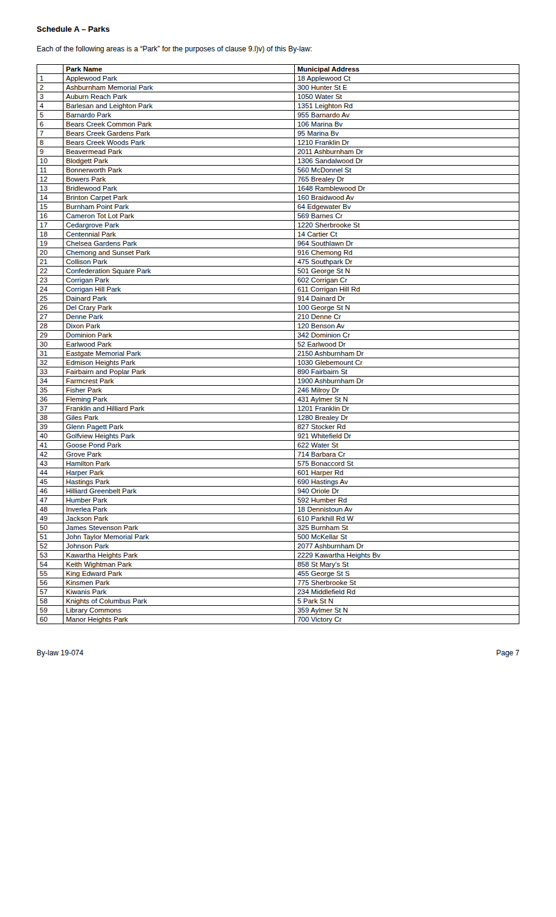Schedule A – Parks
Each of the following areas is a “Park” for the purposes of clause 9.l)v) of this By-law:
| | Park Name | Municipal Address |
| --- | --- | --- |
| 1 | Applewood Park | 18 Applewood Ct |
| 2 | Ashburnham Memorial Park | 300 Hunter St E |
| 3 | Auburn Reach Park | 1050 Water St |
| 4 | Barlesan and Leighton Park | 1351 Leighton Rd |
| 5 | Barnardo Park | 955 Barnardo Av |
| 6 | Bears Creek Common Park | 106 Marina Bv |
| 7 | Bears Creek Gardens Park | 95 Marina Bv |
| 8 | Bears Creek Woods Park | 1210 Franklin Dr |
| 9 | Beavermead Park | 2011 Ashburnham Dr |
| 10 | Blodgett Park | 1306 Sandalwood Dr |
| 11 | Bonnerworth Park | 560 McDonnel St |
| 12 | Bowers Park | 765 Brealey Dr |
| 13 | Bridlewood Park | 1648 Ramblewood Dr |
| 14 | Brinton Carpet Park | 160 Braidwood Av |
| 15 | Burnham Point Park | 64 Edgewater Bv |
| 16 | Cameron Tot Lot Park | 569 Barnes Cr |
| 17 | Cedargrove Park | 1220 Sherbrooke St |
| 18 | Centennial Park | 14 Cartier Ct |
| 19 | Chelsea Gardens Park | 964 Southlawn Dr |
| 20 | Chemong and Sunset Park | 916 Chemong Rd |
| 21 | Collison Park | 475 Southpark Dr |
| 22 | Confederation Square Park | 501 George St N |
| 23 | Corrigan Park | 602 Corrigan Cr |
| 24 | Corrigan Hill Park | 611 Corrigan Hill Rd |
| 25 | Dainard Park | 914 Dainard Dr |
| 26 | Del Crary Park | 100 George St N |
| 27 | Denne Park | 210 Denne Cr |
| 28 | Dixon Park | 120 Benson Av |
| 29 | Dominion Park | 342 Dominion Cr |
| 30 | Earlwood Park | 52 Earlwood Dr |
| 31 | Eastgate Memorial Park | 2150 Ashburnham Dr |
| 32 | Edmison Heights Park | 1030 Glebemount Cr |
| 33 | Fairbairn and Poplar Park | 890 Fairbairn St |
| 34 | Farmcrest Park | 1900 Ashburnham Dr |
| 35 | Fisher Park | 246 Milroy Dr |
| 36 | Fleming Park | 431 Aylmer St N |
| 37 | Franklin and Hilliard Park | 1201 Franklin Dr |
| 38 | Giles Park | 1280 Brealey Dr |
| 39 | Glenn Pagett Park | 827 Stocker Rd |
| 40 | Golfview Heights Park | 921 Whitefield Dr |
| 41 | Goose Pond Park | 622 Water St |
| 42 | Grove Park | 714 Barbara Cr |
| 43 | Hamilton Park | 575 Bonaccord St |
| 44 | Harper Park | 601 Harper Rd |
| 45 | Hastings Park | 690 Hastings Av |
| 46 | Hilliard Greenbelt Park | 940 Oriole Dr |
| 47 | Humber Park | 592 Humber Rd |
| 48 | Inverlea Park | 18 Dennistoun Av |
| 49 | Jackson Park | 610 Parkhill Rd W |
| 50 | James Stevenson Park | 325 Burnham St |
| 51 | John Taylor Memorial Park | 500 McKellar St |
| 52 | Johnson Park | 2077 Ashburnham Dr |
| 53 | Kawartha Heights Park | 2229 Kawartha Heights Bv |
| 54 | Keith Wightman Park | 858 St Mary's St |
| 55 | King Edward Park | 455 George St S |
| 56 | Kinsmen Park | 775 Sherbrooke St |
| 57 | Kiwanis Park | 234 Middlefield Rd |
| 58 | Knights of Columbus Park | 5 Park St N |
| 59 | Library Commons | 359 Aylmer St N |
| 60 | Manor Heights Park | 700 Victory Cr |
By-law 19-074 Page 7